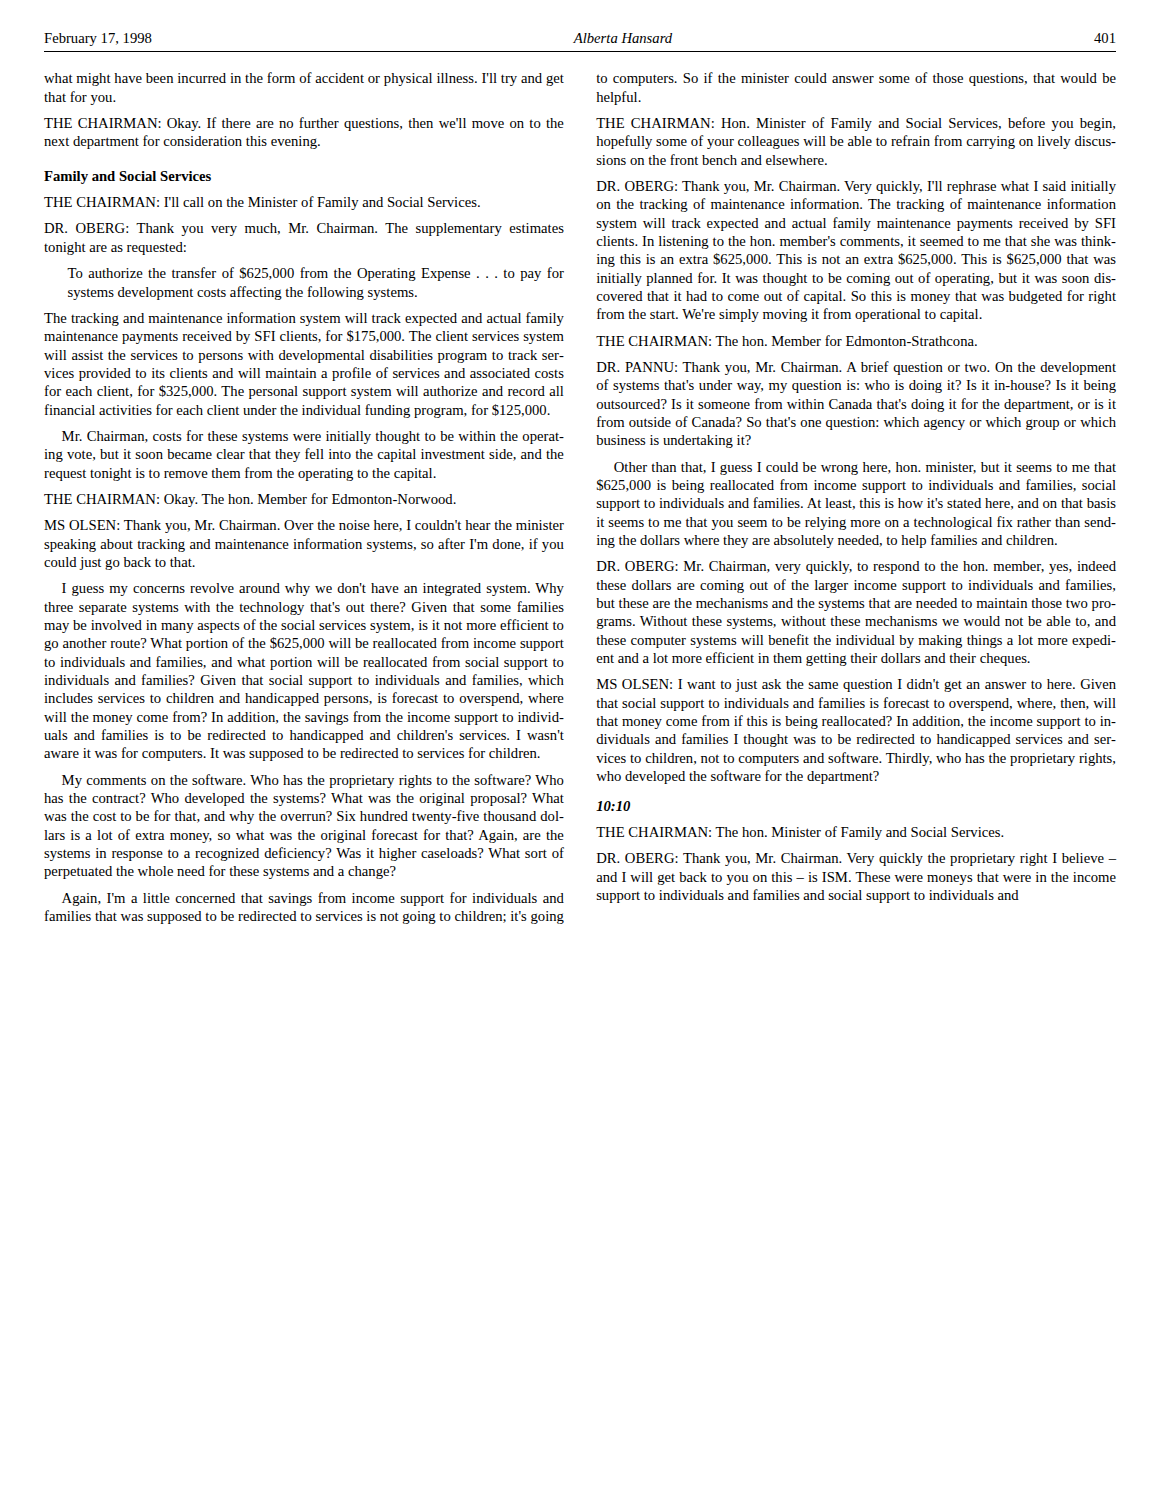February 17, 1998 Alberta Hansard 401
what might have been incurred in the form of accident or physical illness. I'll try and get that for you.
THE CHAIRMAN: Okay. If there are no further questions, then we'll move on to the next department for consideration this evening.
Family and Social Services
THE CHAIRMAN: I'll call on the Minister of Family and Social Services.
DR. OBERG: Thank you very much, Mr. Chairman. The supplementary estimates tonight are as requested:
To authorize the transfer of $625,000 from the Operating Expense . . . to pay for systems development costs affecting the following systems.
The tracking and maintenance information system will track expected and actual family maintenance payments received by SFI clients, for $175,000. The client services system will assist the services to persons with developmental disabilities program to track services provided to its clients and will maintain a profile of services and associated costs for each client, for $325,000. The personal support system will authorize and record all financial activities for each client under the individual funding program, for $125,000.
Mr. Chairman, costs for these systems were initially thought to be within the operating vote, but it soon became clear that they fell into the capital investment side, and the request tonight is to remove them from the operating to the capital.
THE CHAIRMAN: Okay. The hon. Member for Edmonton-Norwood.
MS OLSEN: Thank you, Mr. Chairman. Over the noise here, I couldn't hear the minister speaking about tracking and maintenance information systems, so after I'm done, if you could just go back to that.
I guess my concerns revolve around why we don't have an integrated system. Why three separate systems with the technology that's out there? Given that some families may be involved in many aspects of the social services system, is it not more efficient to go another route? What portion of the $625,000 will be reallocated from income support to individuals and families, and what portion will be reallocated from social support to individuals and families? Given that social support to individuals and families, which includes services to children and handicapped persons, is forecast to overspend, where will the money come from? In addition, the savings from the income support to individuals and families is to be redirected to handicapped and children's services. I wasn't aware it was for computers. It was supposed to be redirected to services for children.
My comments on the software. Who has the proprietary rights to the software? Who has the contract? Who developed the systems? What was the original proposal? What was the cost to be for that, and why the overrun? Six hundred twenty-five thousand dollars is a lot of extra money, so what was the original forecast for that? Again, are the systems in response to a recognized deficiency? Was it higher caseloads? What sort of perpetuated the whole need for these systems and a change?
Again, I'm a little concerned that savings from income support for individuals and families that was supposed to be redirected to services is not going to children; it's going to computers. So if the minister could answer some of those questions, that would be helpful.
THE CHAIRMAN: Hon. Minister of Family and Social Services, before you begin, hopefully some of your colleagues will be able to refrain from carrying on lively discussions on the front bench and elsewhere.
DR. OBERG: Thank you, Mr. Chairman. Very quickly, I'll rephrase what I said initially on the tracking of maintenance information. The tracking of maintenance information system will track expected and actual family maintenance payments received by SFI clients. In listening to the hon. member's comments, it seemed to me that she was thinking this is an extra $625,000. This is not an extra $625,000. This is $625,000 that was initially planned for. It was thought to be coming out of operating, but it was soon discovered that it had to come out of capital. So this is money that was budgeted for right from the start. We're simply moving it from operational to capital.
THE CHAIRMAN: The hon. Member for Edmonton-Strathcona.
DR. PANNU: Thank you, Mr. Chairman. A brief question or two. On the development of systems that's under way, my question is: who is doing it? Is it in-house? Is it being outsourced? Is it someone from within Canada that's doing it for the department, or is it from outside of Canada? So that's one question: which agency or which group or which business is undertaking it?
Other than that, I guess I could be wrong here, hon. minister, but it seems to me that $625,000 is being reallocated from income support to individuals and families, social support to individuals and families. At least, this is how it's stated here, and on that basis it seems to me that you seem to be relying more on a technological fix rather than sending the dollars where they are absolutely needed, to help families and children.
DR. OBERG: Mr. Chairman, very quickly, to respond to the hon. member, yes, indeed these dollars are coming out of the larger income support to individuals and families, but these are the mechanisms and the systems that are needed to maintain those two programs. Without these systems, without these mechanisms we would not be able to, and these computer systems will benefit the individual by making things a lot more expedient and a lot more efficient in them getting their dollars and their cheques.
MS OLSEN: I want to just ask the same question I didn't get an answer to here. Given that social support to individuals and families is forecast to overspend, where, then, will that money come from if this is being reallocated? In addition, the income support to individuals and families I thought was to be redirected to handicapped services and services to children, not to computers and software. Thirdly, who has the proprietary rights, who developed the software for the department?
10:10
THE CHAIRMAN: The hon. Minister of Family and Social Services.
DR. OBERG: Thank you, Mr. Chairman. Very quickly the proprietary right I believe – and I will get back to you on this – is ISM. These were moneys that were in the income support to individuals and families and social support to individuals and